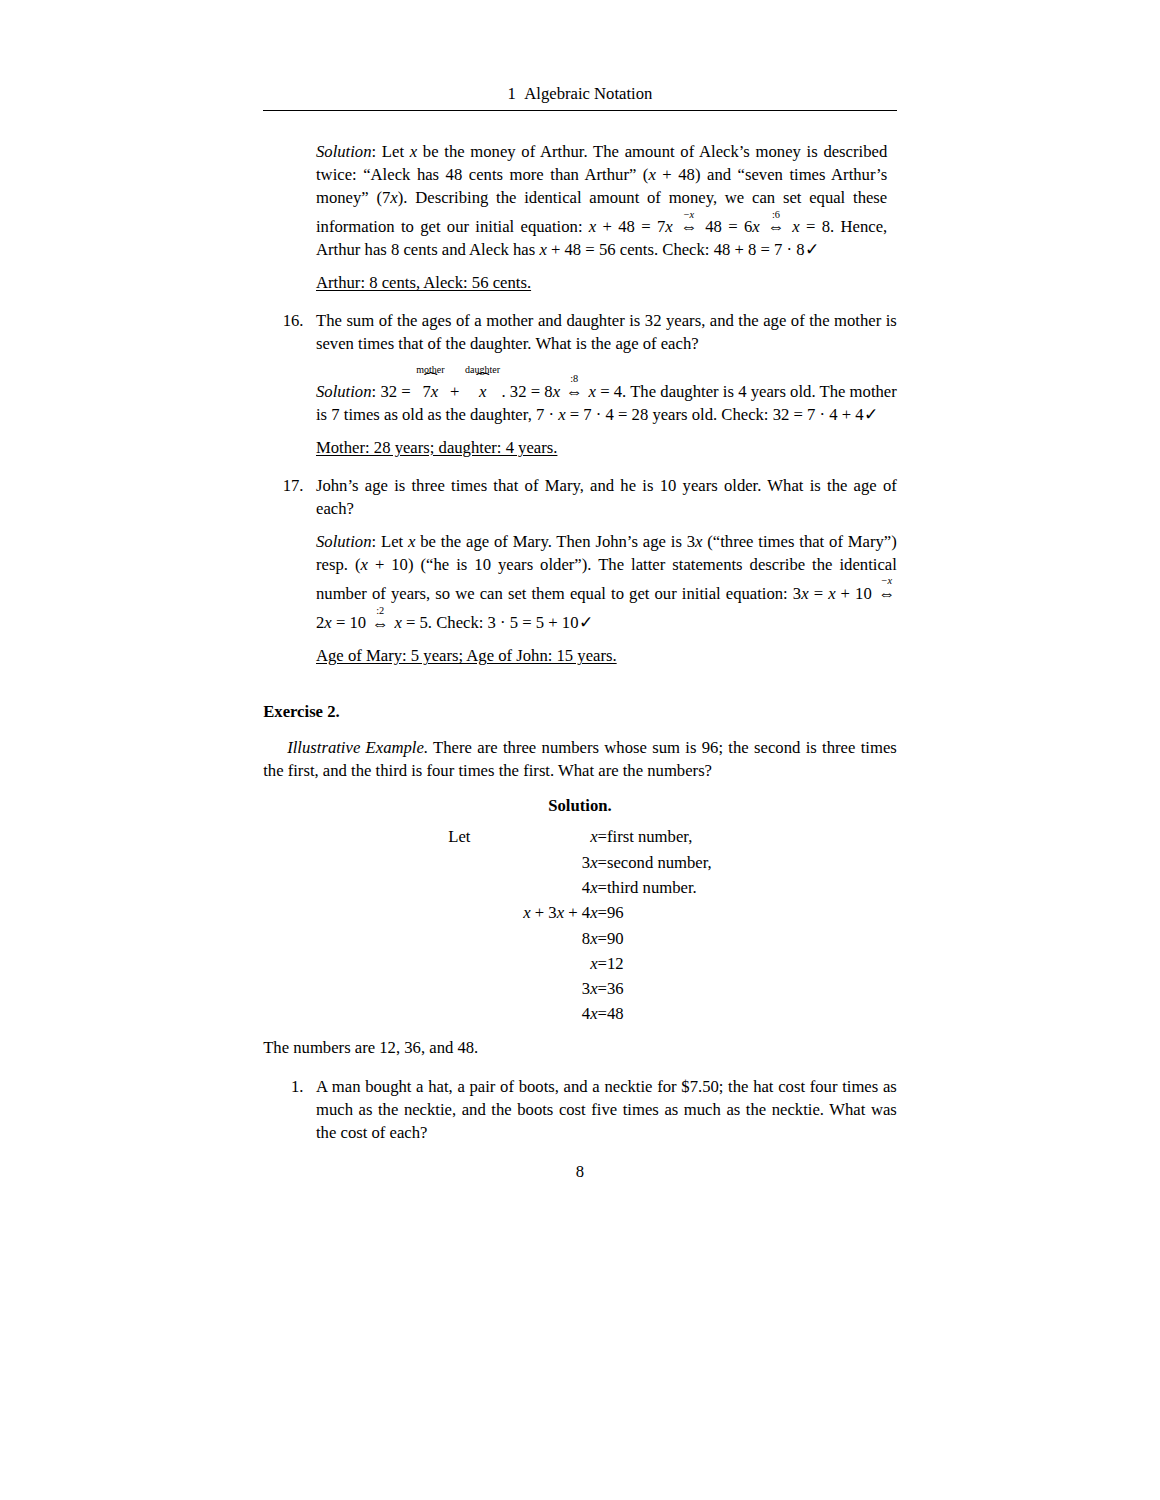1 Algebraic Notation
Solution: Let x be the money of Arthur. The amount of Aleck’s money is described twice: “Aleck has 48 cents more than Arthur” (x + 48) and “seven times Arthur’s money” (7x). Describing the identical amount of money, we can set equal these information to get our initial equation: x + 48 = 7x −x⇔ 48 = 6x :6⇔ x = 8. Hence, Arthur has 8 cents and Aleck has x + 48 = 56 cents. Check: 48 + 8 = 7 · 8✓
Arthur: 8 cents, Aleck: 56 cents.
16.
The sum of the ages of a mother and daughter is 32 years, and the age of the mother is seven times that of the daughter. What is the age of each?
Solution: 32 = mother⏞7x + daughter⏞x. 32 = 8x :8⇔ x = 4. The daughter is 4 years old. The mother is 7 times as old as the daughter, 7 · x = 7 · 4 = 28 years old. Check: 32 = 7 · 4 + 4✓
Mother: 28 years; daughter: 4 years.
17.
John’s age is three times that of Mary, and he is 10 years older. What is the age of each?
Solution: Let x be the age of Mary. Then John’s age is 3x (“three times that of Mary”) resp. (x + 10) (“he is 10 years older”). The latter statements describe the identical number of years, so we can set them equal to get our initial equation: 3x = x + 10 −x⇔ 2x = 10 :2⇔ x = 5. Check: 3 · 5 = 5 + 10✓
Age of Mary: 5 years; Age of John: 15 years.
Exercise 2.
Illustrative Example. There are three numbers whose sum is 96; the second is three times the first, and the third is four times the first. What are the numbers?
Solution.
| Let | x = | first number, |
| | 3 x = | second number, |
| | 4 x = | third number. |
| | x + 3 x + 4 x = | 96 |
| | 8 x = | 90 |
| | x = | 12 |
| | 3 x = | 36 |
| | 4 x = | 48 |
The numbers are 12, 36, and 48.
1.
A man bought a hat, a pair of boots, and a necktie for $7.50; the hat cost four times as much as the necktie, and the boots cost five times as much as the necktie. What was the cost of each?
8